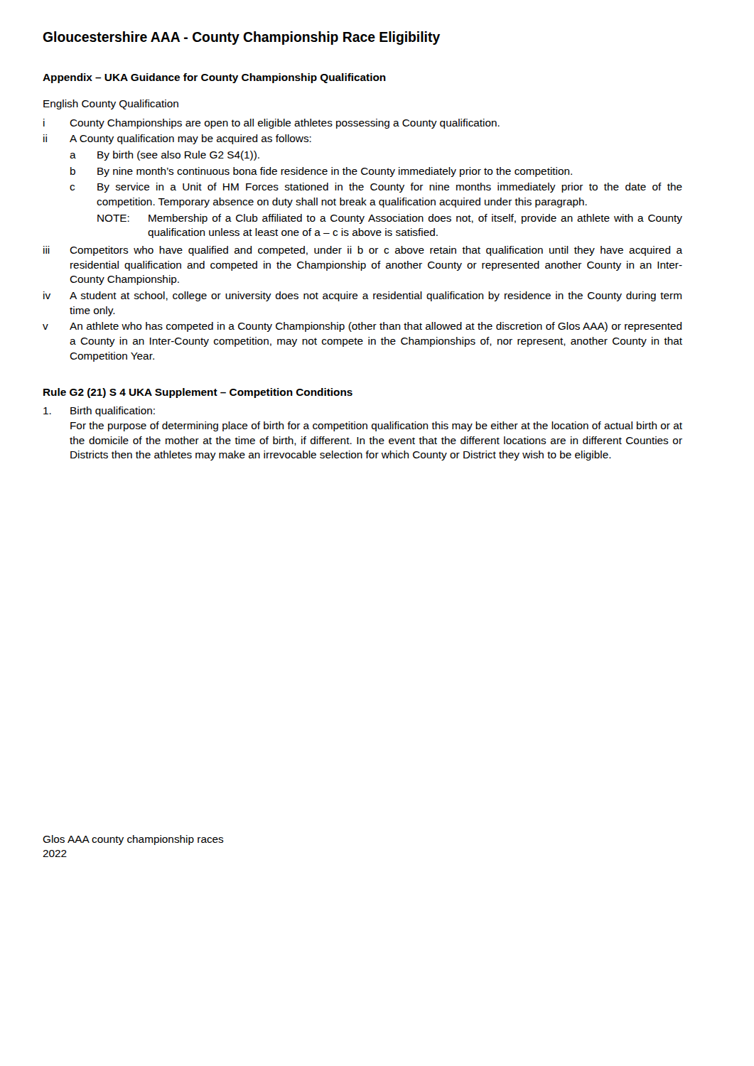Gloucestershire AAA - County Championship Race Eligibility
Appendix – UKA Guidance for County Championship Qualification
English County Qualification
i County Championships are open to all eligible athletes possessing a County qualification.
ii A County qualification may be acquired as follows:
a By birth (see also Rule G2 S4(1)).
b By nine month’s continuous bona fide residence in the County immediately prior to the competition.
c By service in a Unit of HM Forces stationed in the County for nine months immediately prior to the date of the competition. Temporary absence on duty shall not break a qualification acquired under this paragraph.
NOTE: Membership of a Club affiliated to a County Association does not, of itself, provide an athlete with a County qualification unless at least one of a – c is above is satisfied.
iii Competitors who have qualified and competed, under ii b or c above retain that qualification until they have acquired a residential qualification and competed in the Championship of another County or represented another County in an Inter-County Championship.
iv A student at school, college or university does not acquire a residential qualification by residence in the County during term time only.
v An athlete who has competed in a County Championship (other than that allowed at the discretion of Glos AAA) or represented a County in an Inter-County competition, may not compete in the Championships of, nor represent, another County in that Competition Year.
Rule G2 (21) S 4 UKA Supplement – Competition Conditions
1. Birth qualification:
For the purpose of determining place of birth for a competition qualification this may be either at the location of actual birth or at the domicile of the mother at the time of birth, if different. In the event that the different locations are in different Counties or Districts then the athletes may make an irrevocable selection for which County or District they wish to be eligible.
Glos AAA county championship races
2022